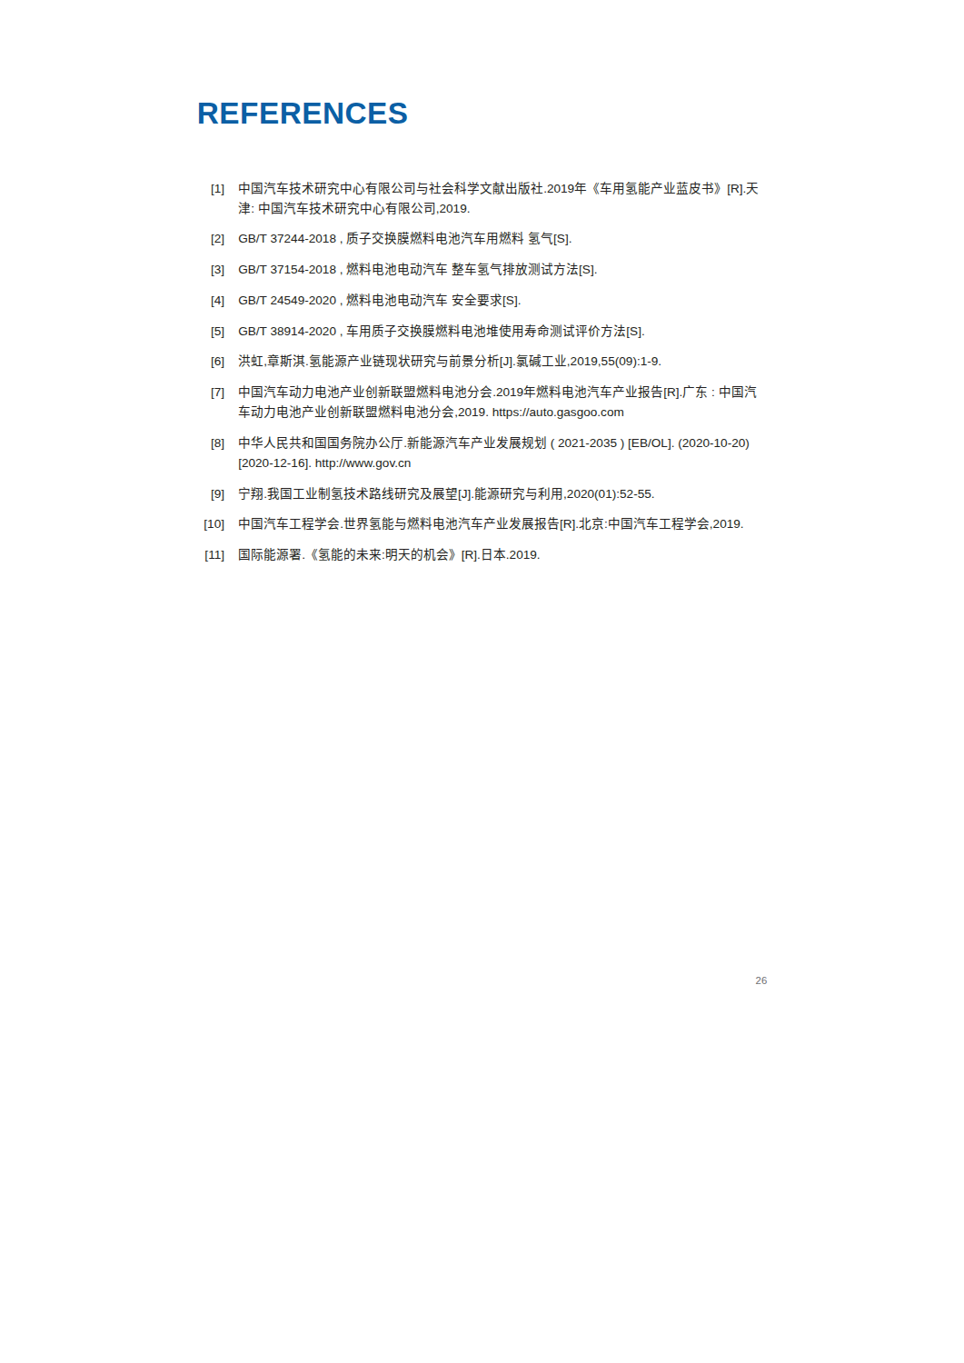REFERENCES
[1] 中国汽车技术研究中心有限公司与社会科学文献出版社.2019年《车用氢能产业蓝皮书》[R].天津: 中国汽车技术研究中心有限公司,2019.
[2] GB/T 37244-2018 , 质子交换膜燃料电池汽车用燃料 氢气[S].
[3] GB/T 37154-2018 , 燃料电池电动汽车 整车氢气排放测试方法[S].
[4] GB/T 24549-2020 , 燃料电池电动汽车 安全要求[S].
[5] GB/T 38914-2020 , 车用质子交换膜燃料电池堆使用寿命测试评价方法[S].
[6] 洪虹,章斯淇.氢能源产业链现状研究与前景分析[J].氯碱工业,2019,55(09):1-9.
[7] 中国汽车动力电池产业创新联盟燃料电池分会.2019年燃料电池汽车产业报告[R].广东 : 中国汽车动力电池产业创新联盟燃料电池分会,2019. https://auto.gasgoo.com
[8] 中华人民共和国国务院办公厅.新能源汽车产业发展规划 ( 2021-2035 ) [EB/OL]. (2020-10-20) [2020-12-16]. http://www.gov.cn
[9] 宁翔.我国工业制氢技术路线研究及展望[J].能源研究与利用,2020(01):52-55.
[10] 中国汽车工程学会.世界氢能与燃料电池汽车产业发展报告[R].北京:中国汽车工程学会,2019.
[11] 国际能源署.《氢能的未来:明天的机会》[R].日本.2019.
26